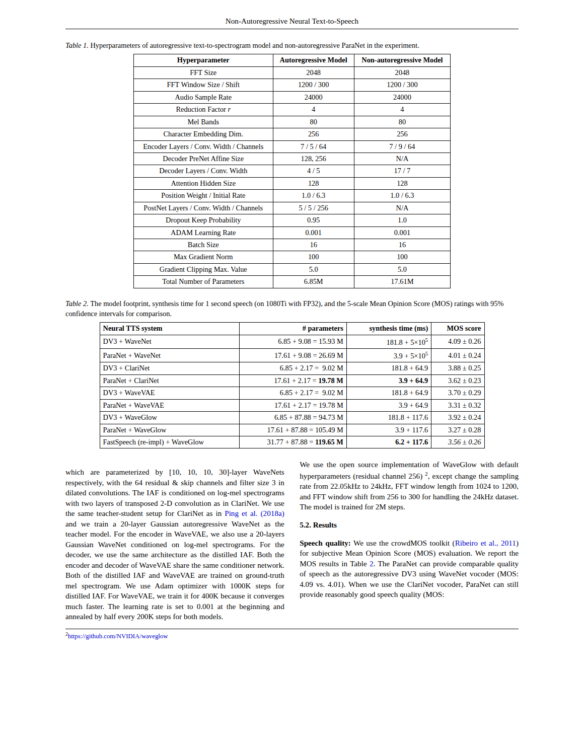Non-Autoregressive Neural Text-to-Speech
Table 1. Hyperparameters of autoregressive text-to-spectrogram model and non-autoregressive ParaNet in the experiment.
| Hyperparameter | Autoregressive Model | Non-autoregressive Model |
| --- | --- | --- |
| FFT Size | 2048 | 2048 |
| FFT Window Size / Shift | 1200 / 300 | 1200 / 300 |
| Audio Sample Rate | 24000 | 24000 |
| Reduction Factor r | 4 | 4 |
| Mel Bands | 80 | 80 |
| Character Embedding Dim. | 256 | 256 |
| Encoder Layers / Conv. Width / Channels | 7 / 5 / 64 | 7 / 9 / 64 |
| Decoder PreNet Affine Size | 128, 256 | N/A |
| Decoder Layers / Conv. Width | 4 / 5 | 17 / 7 |
| Attention Hidden Size | 128 | 128 |
| Position Weight / Initial Rate | 1.0 / 6.3 | 1.0 / 6.3 |
| PostNet Layers / Conv. Width / Channels | 5 / 5 / 256 | N/A |
| Dropout Keep Probability | 0.95 | 1.0 |
| ADAM Learning Rate | 0.001 | 0.001 |
| Batch Size | 16 | 16 |
| Max Gradient Norm | 100 | 100 |
| Gradient Clipping Max. Value | 5.0 | 5.0 |
| Total Number of Parameters | 6.85M | 17.61M |
Table 2. The model footprint, synthesis time for 1 second speech (on 1080Ti with FP32), and the 5-scale Mean Opinion Score (MOS) ratings with 95% confidence intervals for comparison.
| Neural TTS system | # parameters | synthesis time (ms) | MOS score |
| --- | --- | --- | --- |
| DV3 + WaveNet | 6.85 + 9.08 = 15.93 M | 181.8 + 5×10 5 | 4.09 ± 0.26 |
| ParaNet + WaveNet | 17.61 + 9.08 = 26.69 M | 3.9 + 5×10 5 | 4.01 ± 0.24 |
| DV3 + ClariNet | 6.85 + 2.17 = 9.02 M | 181.8 + 64.9 | 3.88 ± 0.25 |
| ParaNet + ClariNet | 17.61 + 2.17 = 19.78 M | 3.9 + 64.9 | 3.62 ± 0.23 |
| DV3 + WaveVAE | 6.85 + 2.17 = 9.02 M | 181.8 + 64.9 | 3.70 ± 0.29 |
| ParaNet + WaveVAE | 17.61 + 2.17 = 19.78 M | 3.9 + 64.9 | 3.31 ± 0.32 |
| DV3 + WaveGlow | 6.85 + 87.88 = 94.73 M | 181.8 + 117.6 | 3.92 ± 0.24 |
| ParaNet + WaveGlow | 17.61 + 87.88 = 105.49 M | 3.9 + 117.6 | 3.27 ± 0.28 |
| FastSpeech (re-impl) + WaveGlow | 31.77 + 87.88 = 119.65 M | 6.2 + 117.6 | 3.56 ± 0.26 |
which are parameterized by [10, 10, 10, 30]-layer WaveNets respectively, with the 64 residual & skip channels and filter size 3 in dilated convolutions. The IAF is conditioned on log-mel spectrograms with two layers of transposed 2-D convolution as in ClariNet. We use the same teacher-student setup for ClariNet as in Ping et al. (2018a) and we train a 20-layer Gaussian autoregressive WaveNet as the teacher model. For the encoder in WaveVAE, we also use a 20-layers Gaussian WaveNet conditioned on log-mel spectrograms. For the decoder, we use the same architecture as the distilled IAF. Both the encoder and decoder of WaveVAE share the same conditioner network. Both of the distilled IAF and WaveVAE are trained on ground-truth mel spectrogram. We use Adam optimizer with 1000K steps for distilled IAF. For WaveVAE, we train it for 400K because it converges much faster. The learning rate is set to 0.001 at the beginning and annealed by half every 200K steps for both models.
We use the open source implementation of WaveGlow with default hyperparameters (residual channel 256) 2, except change the sampling rate from 22.05kHz to 24kHz, FFT window length from 1024 to 1200, and FFT window shift from 256 to 300 for handling the 24kHz dataset. The model is trained for 2M steps.
5.2. Results
Speech quality: We use the crowdMOS toolkit (Ribeiro et al., 2011) for subjective Mean Opinion Score (MOS) evaluation. We report the MOS results in Table 2. The ParaNet can provide comparable quality of speech as the autoregressive DV3 using WaveNet vocoder (MOS: 4.09 vs. 4.01). When we use the ClariNet vocoder, ParaNet can still provide reasonably good speech quality (MOS:
2https://github.com/NVIDIA/waveglow